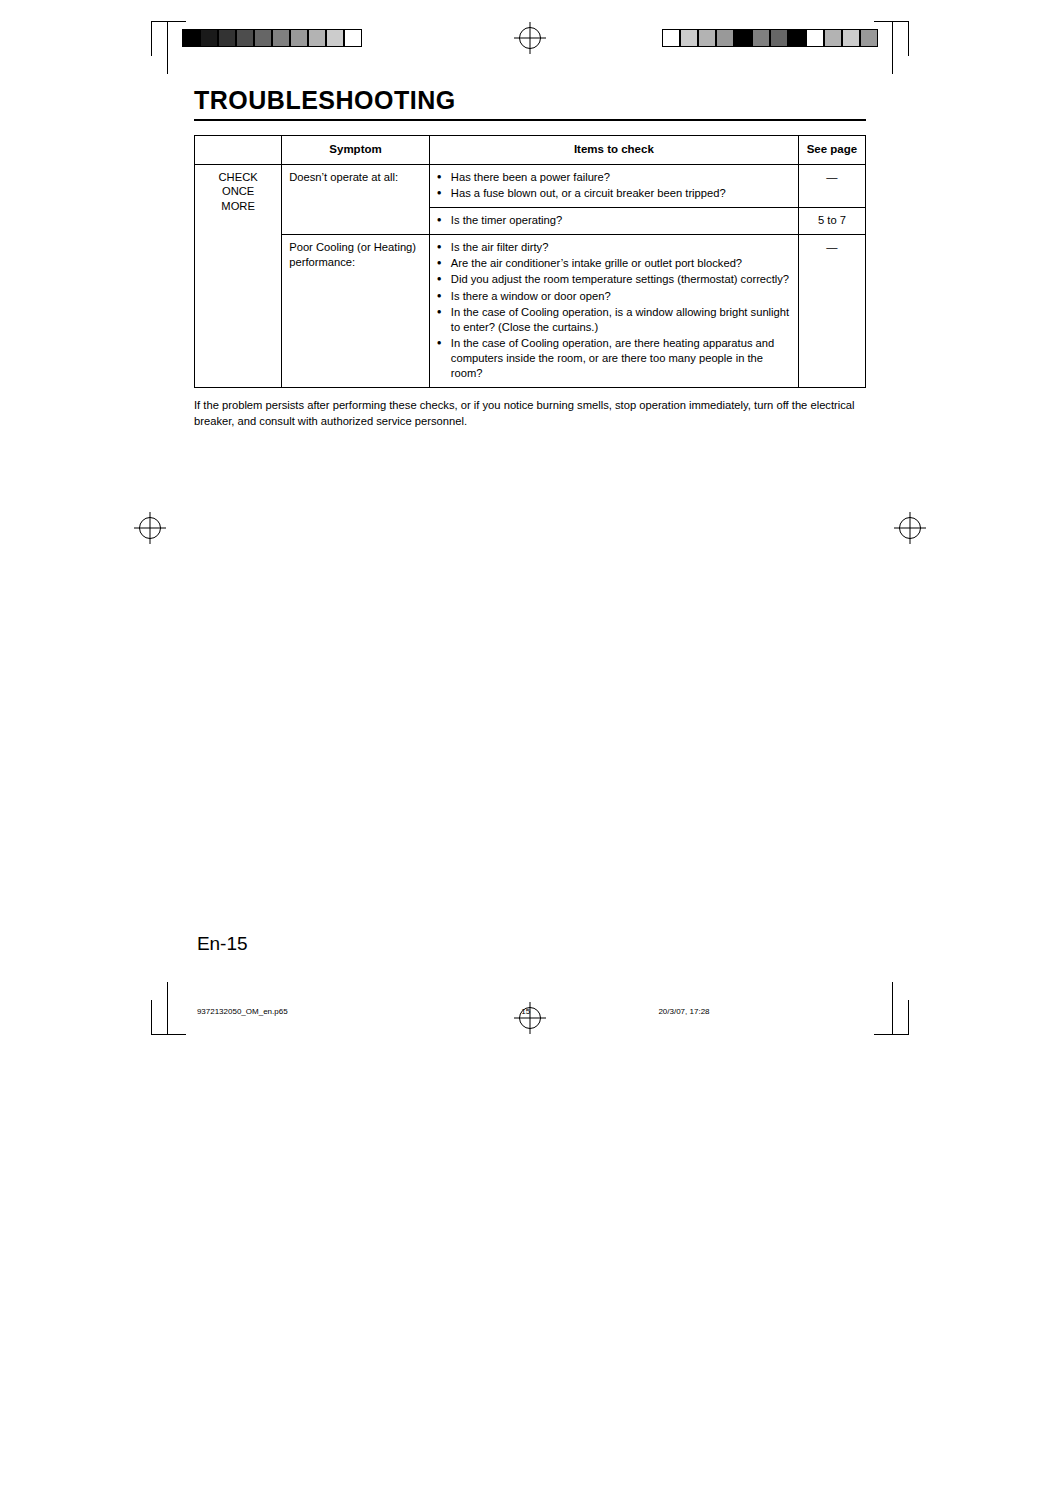TROUBLESHOOTING
| | Symptom | Items to check | See page |
| --- | --- | --- | --- |
| CHECK ONCE MORE | Doesn’t operate at all: | Has there been a power failure? Has a fuse blown out, or a circuit breaker been tripped? | — |
| Is the timer operating? | 5 to 7 |
| Poor Cooling (or Heating) performance: | Is the air filter dirty? Are the air conditioner’s intake grille or outlet port blocked? Did you adjust the room temperature settings (thermostat) correctly? Is there a window or door open? In the case of Cooling operation, is a window allowing bright sunlight to enter? (Close the curtains.) In the case of Cooling operation, are there heating apparatus and computers inside the room, or are there too many people in the room? | — |
If the problem persists after performing these checks, or if you notice burning smells, stop operation immediately, turn off the electrical breaker, and consult with authorized service personnel.
En-15
9372132050_OM_en.p65 15 20/3/07, 17:28